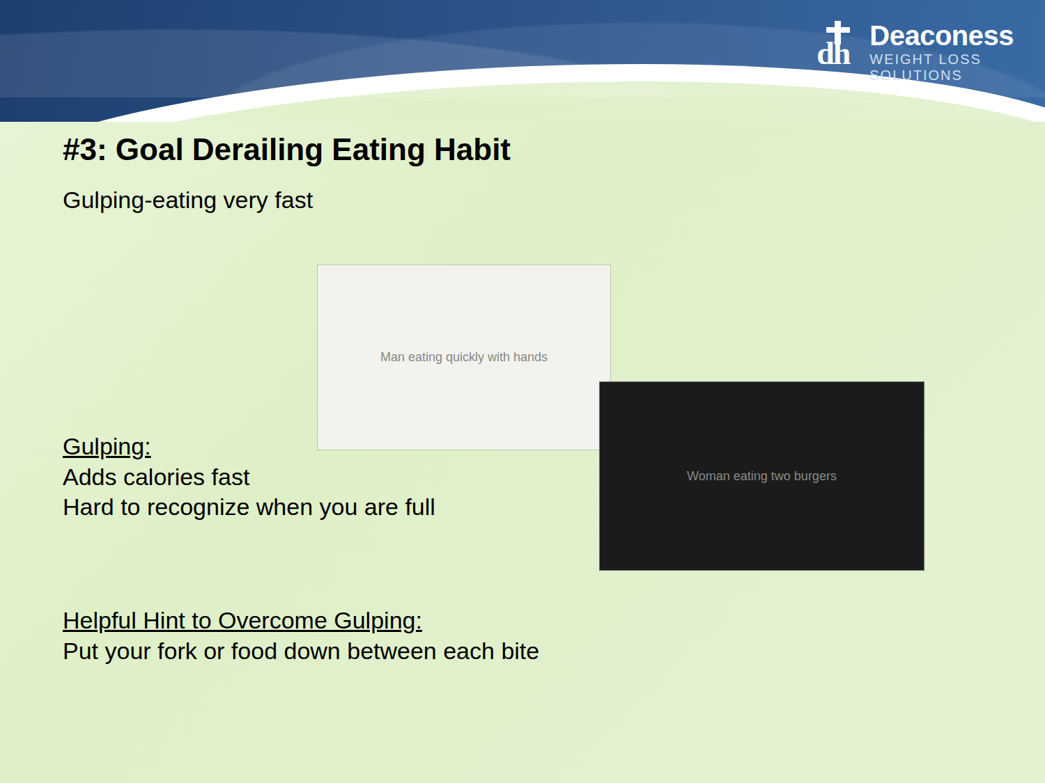dh
Deaconess
WEIGHT LOSS
SOLUTIONS
#3: Goal Derailing Eating Habit
Gulping-eating very fast
Man eating quickly with hands
Woman eating two burgers
Gulping:
Adds calories fast
Hard to recognize when you are full
Helpful Hint to Overcome Gulping:
Put your fork or food down between each bite